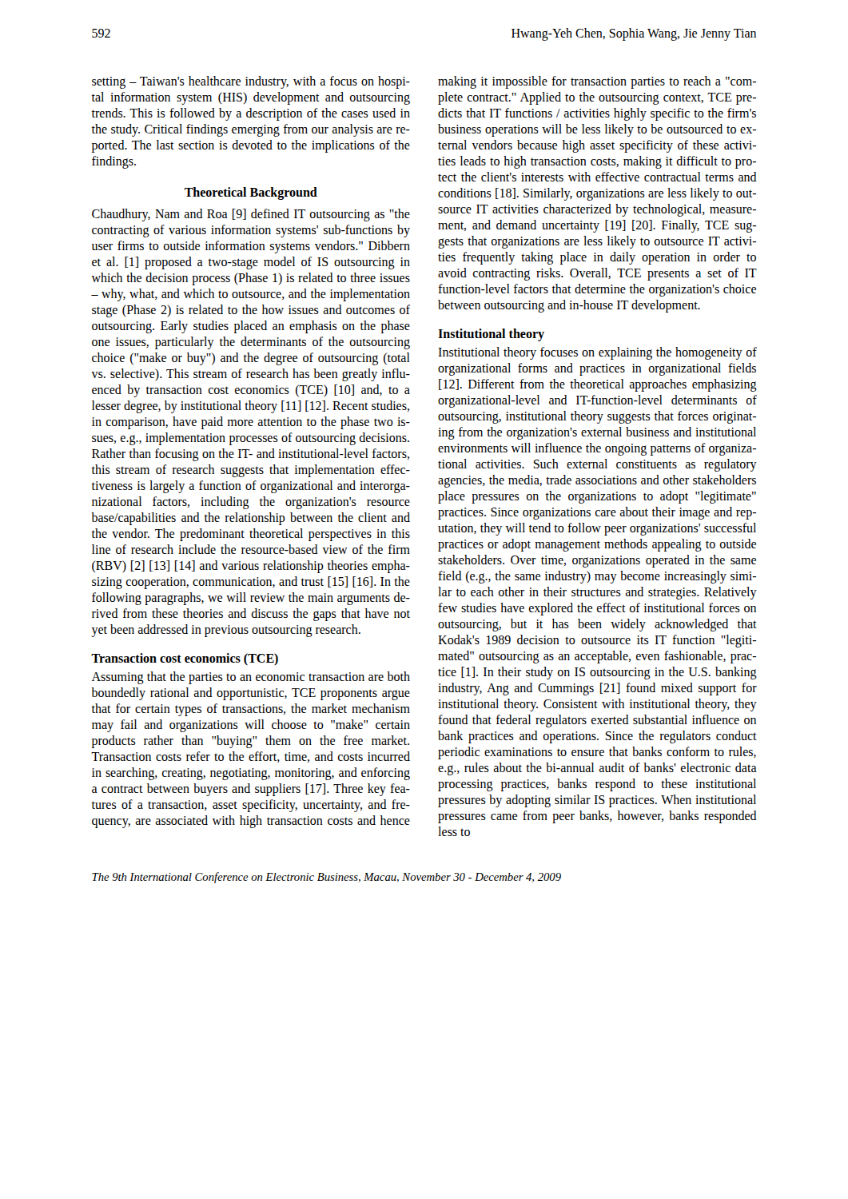592 Hwang-Yeh Chen, Sophia Wang, Jie Jenny Tian
setting – Taiwan's healthcare industry, with a focus on hospital information system (HIS) development and outsourcing trends. This is followed by a description of the cases used in the study. Critical findings emerging from our analysis are reported. The last section is devoted to the implications of the findings.
Theoretical Background
Chaudhury, Nam and Roa [9] defined IT outsourcing as "the contracting of various information systems' sub-functions by user firms to outside information systems vendors." Dibbern et al. [1] proposed a two-stage model of IS outsourcing in which the decision process (Phase 1) is related to three issues – why, what, and which to outsource, and the implementation stage (Phase 2) is related to the how issues and outcomes of outsourcing. Early studies placed an emphasis on the phase one issues, particularly the determinants of the outsourcing choice ("make or buy") and the degree of outsourcing (total vs. selective). This stream of research has been greatly influenced by transaction cost economics (TCE) [10] and, to a lesser degree, by institutional theory [11] [12]. Recent studies, in comparison, have paid more attention to the phase two issues, e.g., implementation processes of outsourcing decisions. Rather than focusing on the IT- and institutional-level factors, this stream of research suggests that implementation effectiveness is largely a function of organizational and interorganizational factors, including the organization's resource base/capabilities and the relationship between the client and the vendor. The predominant theoretical perspectives in this line of research include the resource-based view of the firm (RBV) [2] [13] [14] and various relationship theories emphasizing cooperation, communication, and trust [15] [16]. In the following paragraphs, we will review the main arguments derived from these theories and discuss the gaps that have not yet been addressed in previous outsourcing research.
Transaction cost economics (TCE)
Assuming that the parties to an economic transaction are both boundedly rational and opportunistic, TCE proponents argue that for certain types of transactions, the market mechanism may fail and organizations will choose to "make" certain products rather than "buying" them on the free market. Transaction costs refer to the effort, time, and costs incurred in searching, creating, negotiating, monitoring, and enforcing a contract between buyers and suppliers [17]. Three key features of a transaction, asset specificity, uncertainty, and frequency, are associated with high transaction costs and hence making it impossible for transaction parties to reach a "complete contract." Applied to the outsourcing context, TCE predicts that IT functions / activities highly specific to the firm's business operations will be less likely to be outsourced to external vendors because high asset specificity of these activities leads to high transaction costs, making it difficult to protect the client's interests with effective contractual terms and conditions [18]. Similarly, organizations are less likely to outsource IT activities characterized by technological, measurement, and demand uncertainty [19] [20]. Finally, TCE suggests that organizations are less likely to outsource IT activities frequently taking place in daily operation in order to avoid contracting risks. Overall, TCE presents a set of IT function-level factors that determine the organization's choice between outsourcing and in-house IT development.
Institutional theory
Institutional theory focuses on explaining the homogeneity of organizational forms and practices in organizational fields [12]. Different from the theoretical approaches emphasizing organizational-level and IT-function-level determinants of outsourcing, institutional theory suggests that forces originating from the organization's external business and institutional environments will influence the ongoing patterns of organizational activities. Such external constituents as regulatory agencies, the media, trade associations and other stakeholders place pressures on the organizations to adopt "legitimate" practices. Since organizations care about their image and reputation, they will tend to follow peer organizations' successful practices or adopt management methods appealing to outside stakeholders. Over time, organizations operated in the same field (e.g., the same industry) may become increasingly similar to each other in their structures and strategies. Relatively few studies have explored the effect of institutional forces on outsourcing, but it has been widely acknowledged that Kodak's 1989 decision to outsource its IT function "legitimated" outsourcing as an acceptable, even fashionable, practice [1]. In their study on IS outsourcing in the U.S. banking industry, Ang and Cummings [21] found mixed support for institutional theory. Consistent with institutional theory, they found that federal regulators exerted substantial influence on bank practices and operations. Since the regulators conduct periodic examinations to ensure that banks conform to rules, e.g., rules about the bi-annual audit of banks' electronic data processing practices, banks respond to these institutional pressures by adopting similar IS practices. When institutional pressures came from peer banks, however, banks responded less to
The 9th International Conference on Electronic Business, Macau, November 30 - December 4, 2009